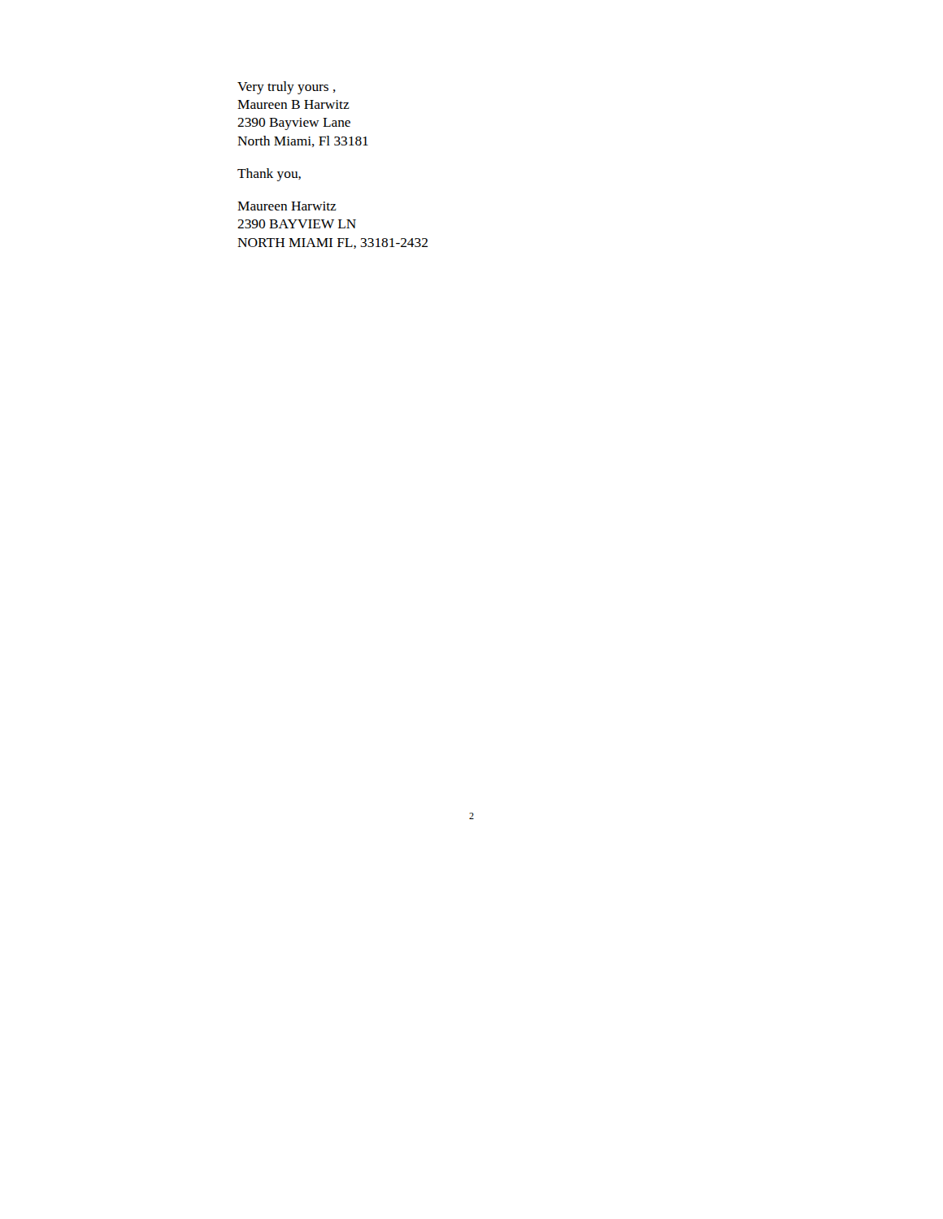Very truly yours ,
Maureen B Harwitz
2390 Bayview Lane
North Miami, Fl 33181
Thank you,
Maureen Harwitz
2390 BAYVIEW LN
NORTH MIAMI FL, 33181-2432
2